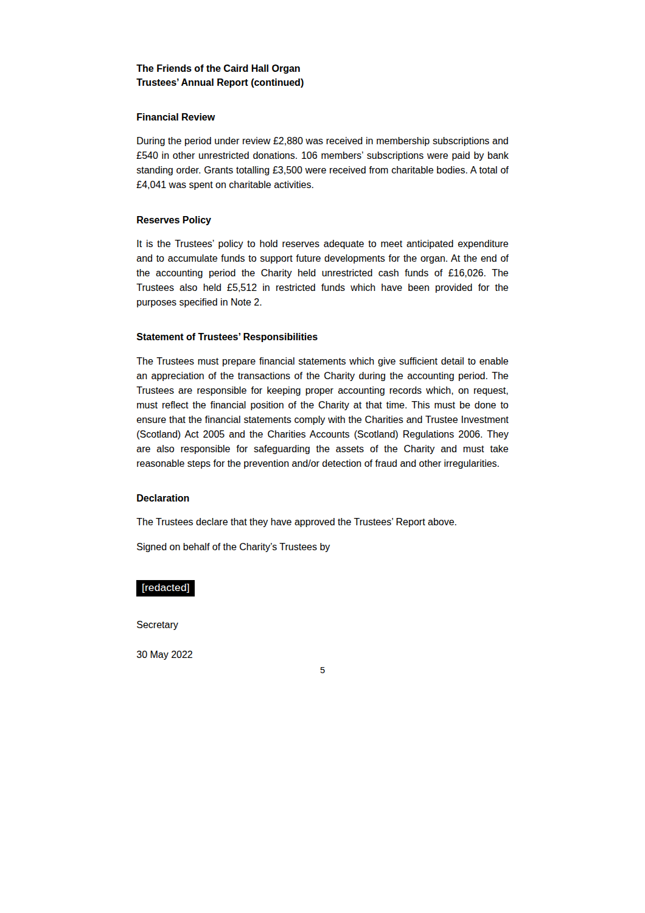The Friends of the Caird Hall Organ Trustees’ Annual Report (continued)
Financial Review
During the period under review £2,880 was received in membership subscriptions and £540 in other unrestricted donations. 106 members’ subscriptions were paid by bank standing order. Grants totalling £3,500 were received from charitable bodies. A total of £4,041 was spent on charitable activities.
Reserves Policy
It is the Trustees’ policy to hold reserves adequate to meet anticipated expenditure and to accumulate funds to support future developments for the organ. At the end of the accounting period the Charity held unrestricted cash funds of £16,026. The Trustees also held £5,512 in restricted funds which have been provided for the purposes specified in Note 2.
Statement of Trustees’ Responsibilities
The Trustees must prepare financial statements which give sufficient detail to enable an appreciation of the transactions of the Charity during the accounting period. The Trustees are responsible for keeping proper accounting records which, on request, must reflect the financial position of the Charity at that time. This must be done to ensure that the financial statements comply with the Charities and Trustee Investment (Scotland) Act 2005 and the Charities Accounts (Scotland) Regulations 2006. They are also responsible for safeguarding the assets of the Charity and must take reasonable steps for the prevention and/or detection of fraud and other irregularities.
Declaration
The Trustees declare that they have approved the Trustees’ Report above.
Signed on behalf of the Charity’s Trustees by
[redacted]
Secretary
30 May 2022
5